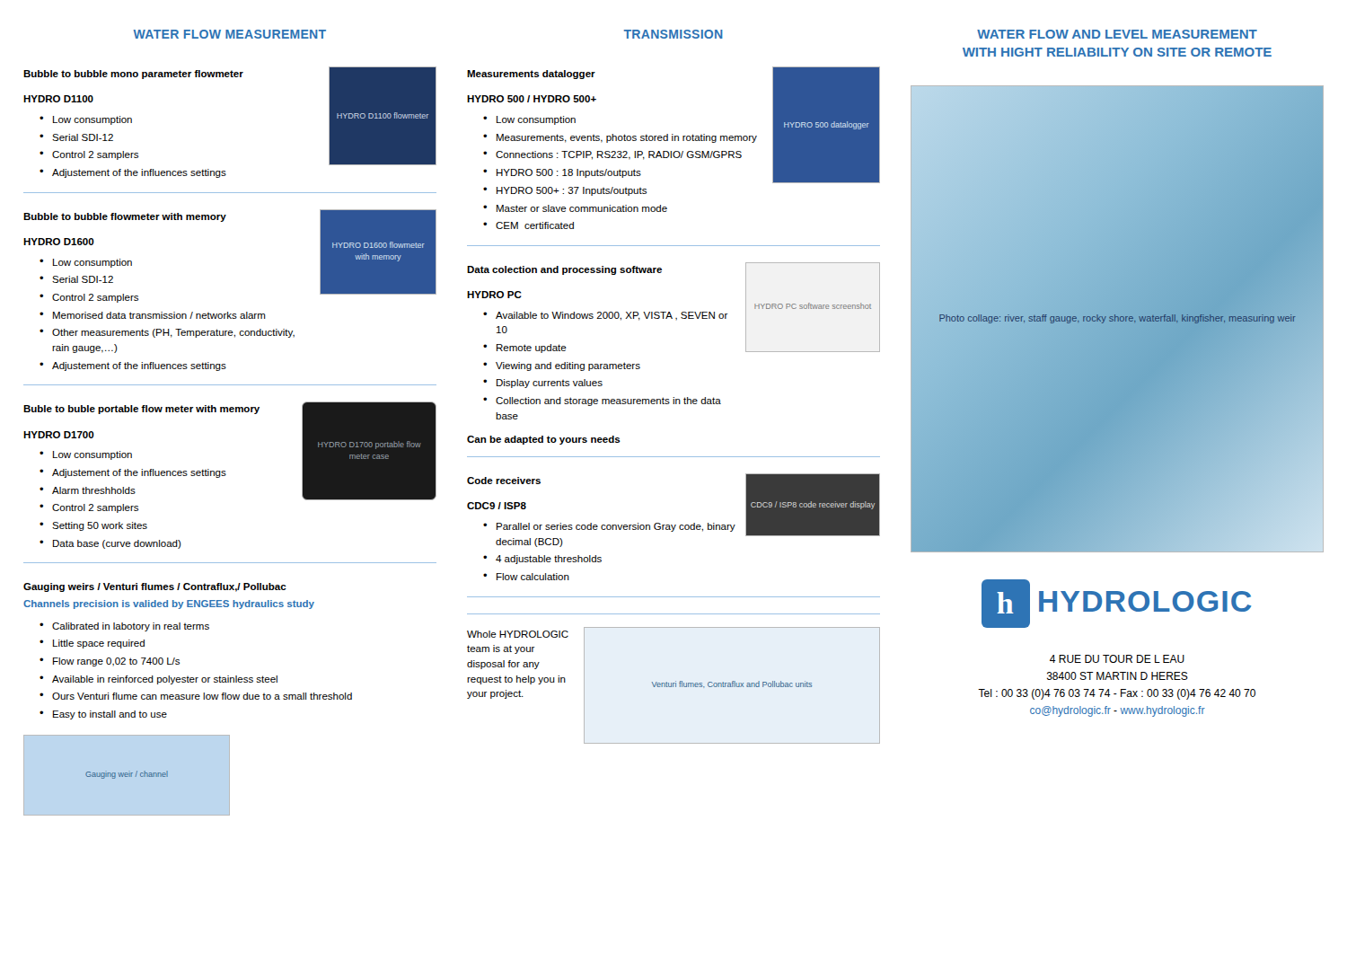WATER FLOW MEASUREMENT
Bubble to bubble mono parameter flowmeter
HYDRO D1100
Low consumption
Serial SDI-12
Control 2 samplers
Adjustement of the influences settings
Bubble to bubble flowmeter with memory
HYDRO D1600
Low consumption
Serial SDI-12
Control 2 samplers
Memorised data transmission / networks alarm
Other measurements (PH, Temperature, conductivity, rain gauge,…)
Adjustement of the influences settings
Buble to buble portable flow meter with memory
HYDRO D1700
Low consumption
Adjustement of the influences settings
Alarm threshholds
Control 2 samplers
Setting 50 work sites
Data base (curve download)
Gauging weirs / Venturi flumes / Contraflux,/ Pollubac
Channels precision is valided by ENGEES hydraulics study
Calibrated in labotory in real terms
Little space required
Flow range 0,02 to 7400 L/s
Available in reinforced polyester or stainless steel
Ours Venturi flume can measure low flow due to a small threshold
Easy to install and to use
TRANSMISSION
Measurements datalogger
HYDRO 500 / HYDRO 500+
Low consumption
Measurements, events, photos stored in rotating memory
Connections : TCPIP, RS232, IP, RADIO/ GSM/GPRS
HYDRO 500 : 18 Inputs/outputs
HYDRO 500+ : 37 Inputs/outputs
Master or slave communication mode
CEM certificated
Data colection and processing software
HYDRO PC
Available to Windows 2000, XP, VISTA , SEVEN or 10
Remote update
Viewing and editing parameters
Display currents values
Collection and storage measurements in the data base
Can be adapted to yours needs
Code receivers
CDC9 / ISP8
Parallel or series code conversion Gray code, binary decimal (BCD)
4 adjustable thresholds
Flow calculation
Whole HYDROLOGIC team is at your disposal for any request to help you in your project.
WATER FLOW AND LEVEL MEASUREMENT
WITH HIGHT RELIABILITY ON SITE OR REMOTE
h HYDROLOGIC
4 RUE DU TOUR DE L EAU
38400 ST MARTIN D HERES
Tel : 00 33 (0)4 76 03 74 74 - Fax : 00 33 (0)4 76 42 40 70
co@hydrologic.fr - www.hydrologic.fr